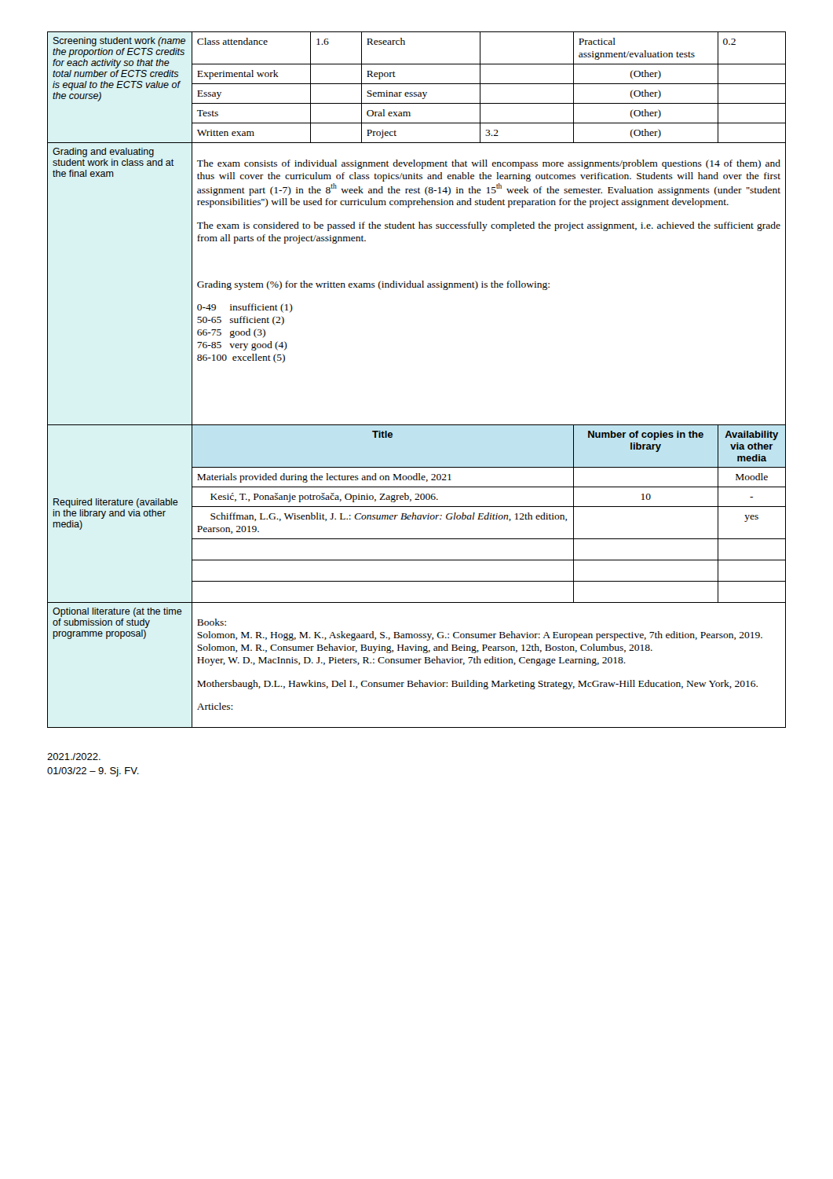| Screening student work (name the proportion of ECTS credits for each activity so that the total number of ECTS credits is equal to the ECTS value of the course) | Class attendance | 1.6 | Research | | Practical assignment/evaluation tests | 0.2 |
| Experimental work | | Report | | (Other) | |
| Essay | | Seminar essay | | (Other) | |
| Tests | | Oral exam | | (Other) | |
| Written exam | | Project | 3.2 | (Other) | |
| Grading and evaluating student work in class and at the final exam | The exam consists of individual assignment development that will encompass more assignments/problem questions (14 of them) and thus will cover the curriculum of class topics/units and enable the learning outcomes verification. Students will hand over the first assignment part (1-7) in the 8 th week and the rest (8-14) in the 15 th week of the semester. Evaluation assignments (under ''student responsibilities'') will be used for curriculum comprehension and student preparation for the project assignment development. The exam is considered to be passed if the student has successfully completed the project assignment, i.e. achieved the sufficient grade from all parts of the project/assignment. Grading system (%) for the written exams (individual assignment) is the following: 0-49 insufficient (1) 50-65 sufficient (2) 66-75 good (3) 76-85 very good (4) 86-100 excellent (5) |
| Required literature (available in the library and via other media) | Title | Number of copies in the library | Availability via other media |
| Materials provided during the lectures and on Moodle, 2021 | | Moodle |
| Kesić, T., Ponašanje potrošača, Opinio, Zagreb, 2006. | 10 | - |
| Schiffman, L.G., Wisenblit, J. L.: Consumer Behavior: Global Edition , 12th edition, Pearson, 2019. | | yes |
| Optional literature (at the time of submission of study programme proposal) | Books: Solomon, M. R., Hogg, M. K., Askegaard, S., Bamossy, G.: Consumer Behavior: A European perspective, 7th edition, Pearson, 2019. Solomon, M. R., Consumer Behavior, Buying, Having, and Being, Pearson, 12th, Boston, Columbus, 2018. Hoyer, W. D., MacInnis, D. J., Pieters, R.: Consumer Behavior, 7th edition, Cengage Learning, 2018. Mothersbaugh, D.L., Hawkins, Del I., Consumer Behavior: Building Marketing Strategy, McGraw-Hill Education, New York, 2016. Articles: |
2021./2022.
01/03/22 – 9. Sj. FV.